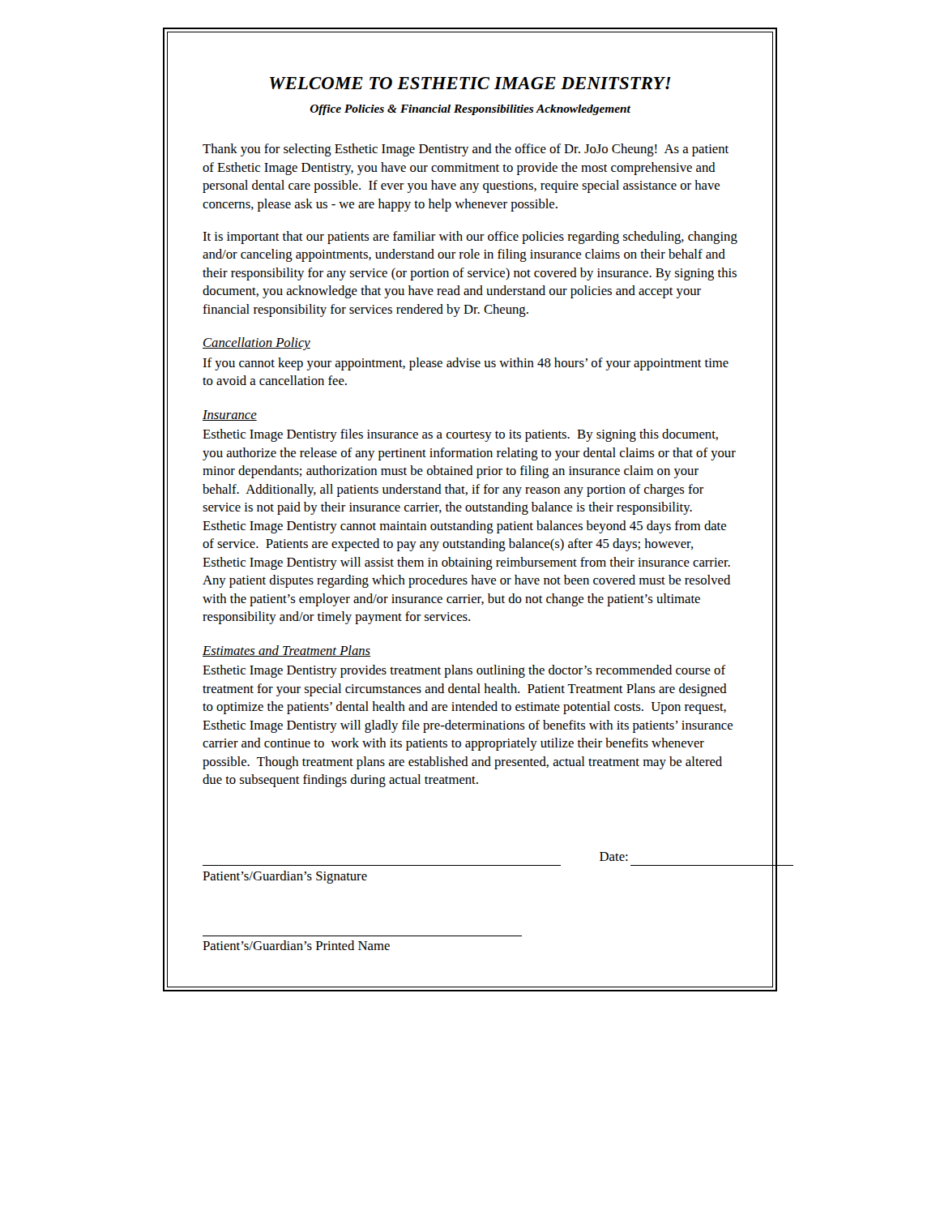WELCOME TO ESTHETIC IMAGE DENITSTRY!
Office Policies & Financial Responsibilities Acknowledgement
Thank you for selecting Esthetic Image Dentistry and the office of Dr. JoJo Cheung! As a patient of Esthetic Image Dentistry, you have our commitment to provide the most comprehensive and personal dental care possible. If ever you have any questions, require special assistance or have concerns, please ask us - we are happy to help whenever possible.
It is important that our patients are familiar with our office policies regarding scheduling, changing and/or canceling appointments, understand our role in filing insurance claims on their behalf and their responsibility for any service (or portion of service) not covered by insurance. By signing this document, you acknowledge that you have read and understand our policies and accept your financial responsibility for services rendered by Dr. Cheung.
Cancellation Policy
If you cannot keep your appointment, please advise us within 48 hours’ of your appointment time to avoid a cancellation fee.
Insurance
Esthetic Image Dentistry files insurance as a courtesy to its patients. By signing this document, you authorize the release of any pertinent information relating to your dental claims or that of your minor dependants; authorization must be obtained prior to filing an insurance claim on your behalf. Additionally, all patients understand that, if for any reason any portion of charges for service is not paid by their insurance carrier, the outstanding balance is their responsibility. Esthetic Image Dentistry cannot maintain outstanding patient balances beyond 45 days from date of service. Patients are expected to pay any outstanding balance(s) after 45 days; however, Esthetic Image Dentistry will assist them in obtaining reimbursement from their insurance carrier. Any patient disputes regarding which procedures have or have not been covered must be resolved with the patient’s employer and/or insurance carrier, but do not change the patient’s ultimate responsibility and/or timely payment for services.
Estimates and Treatment Plans
Esthetic Image Dentistry provides treatment plans outlining the doctor’s recommended course of treatment for your special circumstances and dental health. Patient Treatment Plans are designed to optimize the patients’ dental health and are intended to estimate potential costs. Upon request, Esthetic Image Dentistry will gladly file pre-determinations of benefits with its patients’ insurance carrier and continue to work with its patients to appropriately utilize their benefits whenever possible. Though treatment plans are established and presented, actual treatment may be altered due to subsequent findings during actual treatment.
Date:
Patient’s/Guardian’s Signature
Patient’s/Guardian’s Printed Name